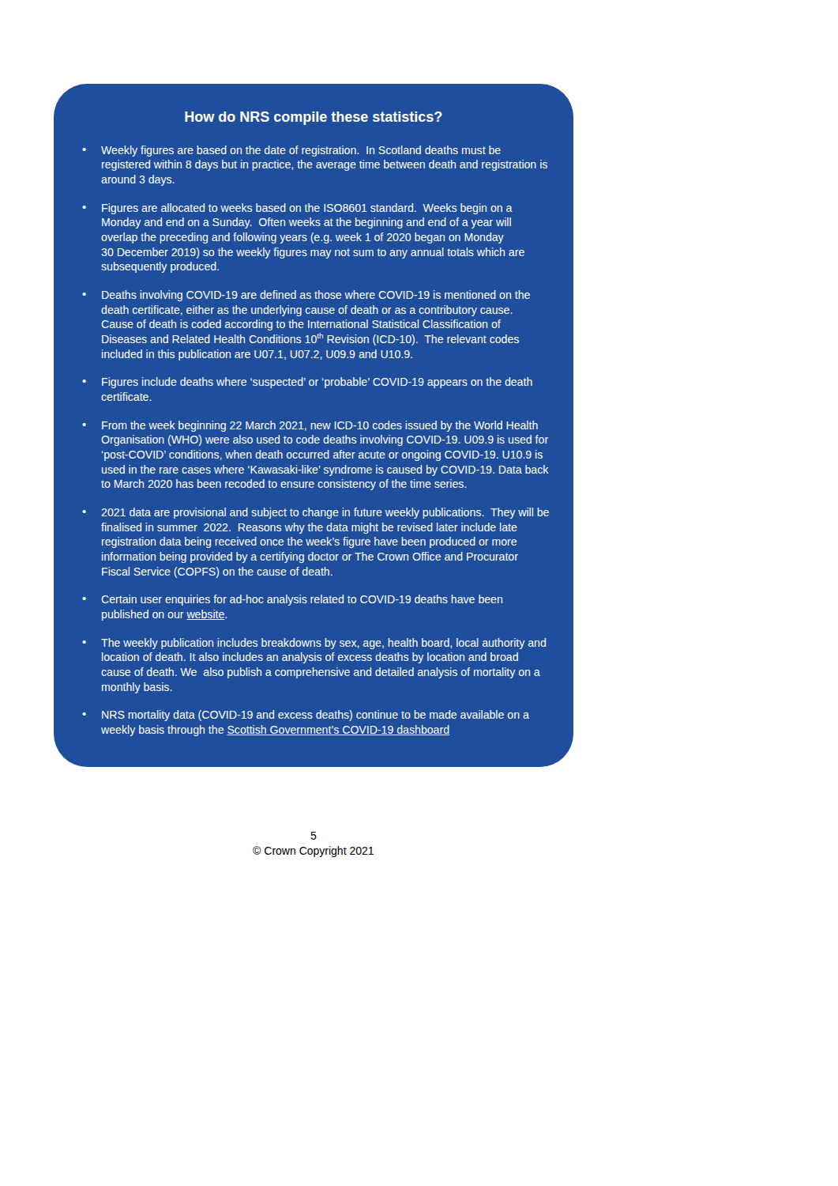How do NRS compile these statistics?
Weekly figures are based on the date of registration. In Scotland deaths must be registered within 8 days but in practice, the average time between death and registration is around 3 days.
Figures are allocated to weeks based on the ISO8601 standard. Weeks begin on a Monday and end on a Sunday. Often weeks at the beginning and end of a year will overlap the preceding and following years (e.g. week 1 of 2020 began on Monday 30 December 2019) so the weekly figures may not sum to any annual totals which are subsequently produced.
Deaths involving COVID-19 are defined as those where COVID-19 is mentioned on the death certificate, either as the underlying cause of death or as a contributory cause. Cause of death is coded according to the International Statistical Classification of Diseases and Related Health Conditions 10th Revision (ICD-10). The relevant codes included in this publication are U07.1, U07.2, U09.9 and U10.9.
Figures include deaths where ‘suspected’ or ‘probable’ COVID-19 appears on the death certificate.
From the week beginning 22 March 2021, new ICD-10 codes issued by the World Health Organisation (WHO) were also used to code deaths involving COVID-19. U09.9 is used for ‘post-COVID’ conditions, when death occurred after acute or ongoing COVID-19. U10.9 is used in the rare cases where ‘Kawasaki-like’ syndrome is caused by COVID-19. Data back to March 2020 has been recoded to ensure consistency of the time series.
2021 data are provisional and subject to change in future weekly publications. They will be finalised in summer 2022. Reasons why the data might be revised later include late registration data being received once the week’s figure have been produced or more information being provided by a certifying doctor or The Crown Office and Procurator Fiscal Service (COPFS) on the cause of death.
Certain user enquiries for ad-hoc analysis related to COVID-19 deaths have been published on our website.
The weekly publication includes breakdowns by sex, age, health board, local authority and location of death. It also includes an analysis of excess deaths by location and broad cause of death. We also publish a comprehensive and detailed analysis of mortality on a monthly basis.
NRS mortality data (COVID-19 and excess deaths) continue to be made available on a weekly basis through the Scottish Government’s COVID-19 dashboard
5
© Crown Copyright 2021